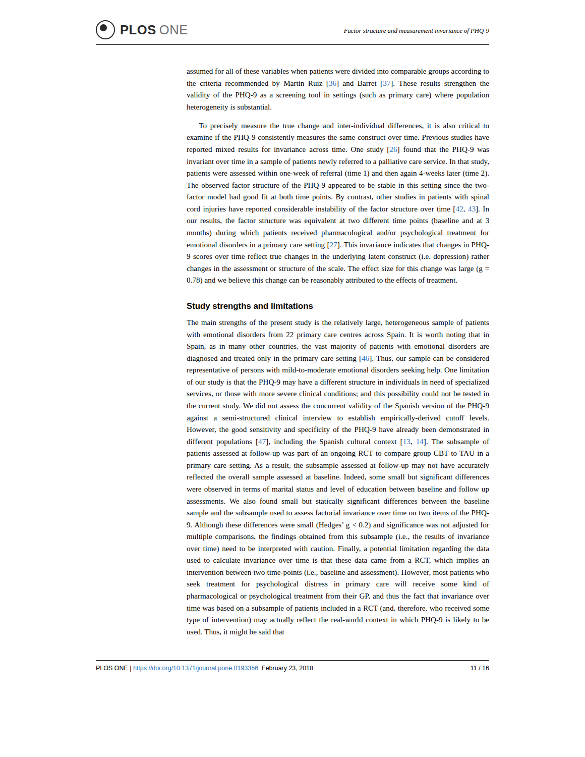PLOS ONE
Factor structure and measurement invariance of PHQ-9
assumed for all of these variables when patients were divided into comparable groups according to the criteria recommended by Martín Ruiz [36] and Barret [37]. These results strengthen the validity of the PHQ-9 as a screening tool in settings (such as primary care) where population heterogeneity is substantial.
To precisely measure the true change and inter-individual differences, it is also critical to examine if the PHQ-9 consistently measures the same construct over time. Previous studies have reported mixed results for invariance across time. One study [26] found that the PHQ-9 was invariant over time in a sample of patients newly referred to a palliative care service. In that study, patients were assessed within one-week of referral (time 1) and then again 4-weeks later (time 2). The observed factor structure of the PHQ-9 appeared to be stable in this setting since the two-factor model had good fit at both time points. By contrast, other studies in patients with spinal cord injuries have reported considerable instability of the factor structure over time [42, 43]. In our results, the factor structure was equivalent at two different time points (baseline and at 3 months) during which patients received pharmacological and/or psychological treatment for emotional disorders in a primary care setting [27]. This invariance indicates that changes in PHQ-9 scores over time reflect true changes in the underlying latent construct (i.e. depression) rather changes in the assessment or structure of the scale. The effect size for this change was large (g = 0.78) and we believe this change can be reasonably attributed to the effects of treatment.
Study strengths and limitations
The main strengths of the present study is the relatively large, heterogeneous sample of patients with emotional disorders from 22 primary care centres across Spain. It is worth noting that in Spain, as in many other countries, the vast majority of patients with emotional disorders are diagnosed and treated only in the primary care setting [46]. Thus, our sample can be considered representative of persons with mild-to-moderate emotional disorders seeking help. One limitation of our study is that the PHQ-9 may have a different structure in individuals in need of specialized services, or those with more severe clinical conditions; and this possibility could not be tested in the current study. We did not assess the concurrent validity of the Spanish version of the PHQ-9 against a semi-structured clinical interview to establish empirically-derived cutoff levels. However, the good sensitivity and specificity of the PHQ-9 have already been demonstrated in different populations [47], including the Spanish cultural context [13, 14]. The subsample of patients assessed at follow-up was part of an ongoing RCT to compare group CBT to TAU in a primary care setting. As a result, the subsample assessed at follow-up may not have accurately reflected the overall sample assessed at baseline. Indeed, some small but significant differences were observed in terms of marital status and level of education between baseline and follow up assessments. We also found small but statically significant differences between the baseline sample and the subsample used to assess factorial invariance over time on two items of the PHQ-9. Although these differences were small (Hedges’ g < 0.2) and significance was not adjusted for multiple comparisons, the findings obtained from this subsample (i.e., the results of invariance over time) need to be interpreted with caution. Finally, a potential limitation regarding the data used to calculate invariance over time is that these data came from a RCT, which implies an intervention between two time-points (i.e., baseline and assessment). However, most patients who seek treatment for psychological distress in primary care will receive some kind of pharmacological or psychological treatment from their GP, and thus the fact that invariance over time was based on a subsample of patients included in a RCT (and, therefore, who received some type of intervention) may actually reflect the real-world context in which PHQ-9 is likely to be used. Thus, it might be said that
PLOS ONE | https://doi.org/10.1371/journal.pone.0193356 February 23, 2018
11 / 16